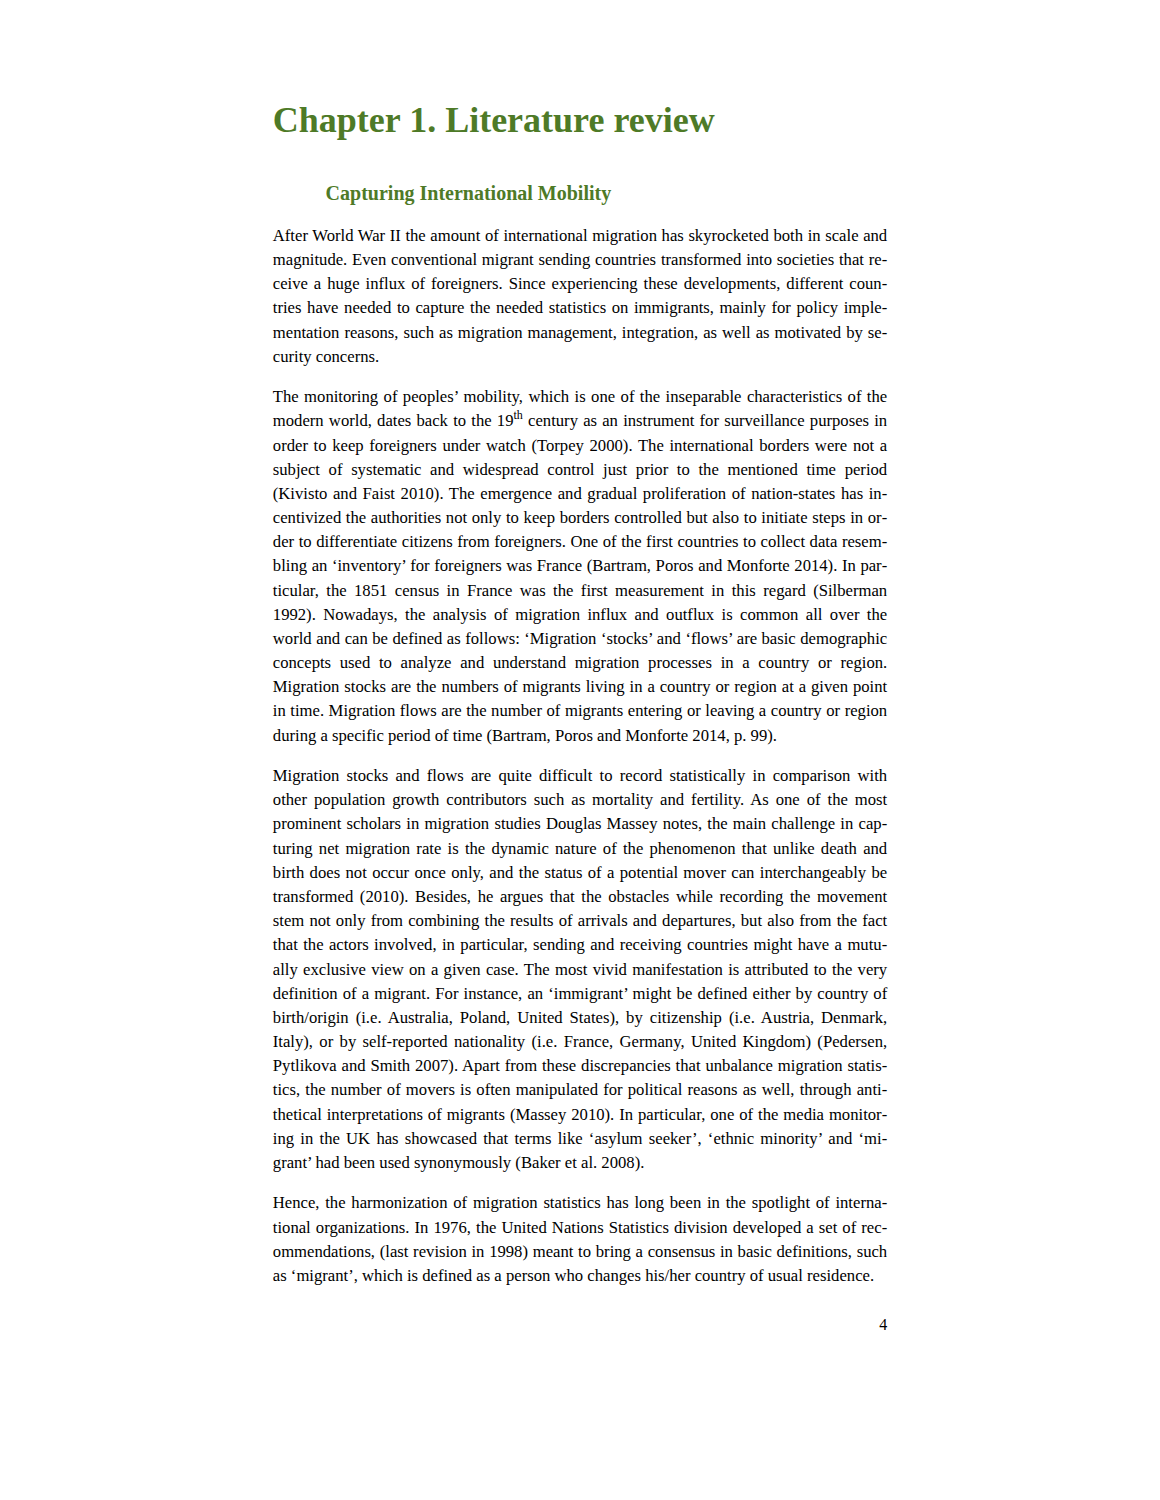Chapter 1. Literature review
Capturing International Mobility
After World War II the amount of international migration has skyrocketed both in scale and magnitude. Even conventional migrant sending countries transformed into societies that receive a huge influx of foreigners. Since experiencing these developments, different countries have needed to capture the needed statistics on immigrants, mainly for policy implementation reasons, such as migration management, integration, as well as motivated by security concerns.
The monitoring of peoples’ mobility, which is one of the inseparable characteristics of the modern world, dates back to the 19th century as an instrument for surveillance purposes in order to keep foreigners under watch (Torpey 2000). The international borders were not a subject of systematic and widespread control just prior to the mentioned time period (Kivisto and Faist 2010). The emergence and gradual proliferation of nation-states has incentivized the authorities not only to keep borders controlled but also to initiate steps in order to differentiate citizens from foreigners. One of the first countries to collect data resembling an ‘inventory’ for foreigners was France (Bartram, Poros and Monforte 2014). In particular, the 1851 census in France was the first measurement in this regard (Silberman 1992). Nowadays, the analysis of migration influx and outflux is common all over the world and can be defined as follows: ‘Migration ‘stocks’ and ‘flows’ are basic demographic concepts used to analyze and understand migration processes in a country or region. Migration stocks are the numbers of migrants living in a country or region at a given point in time. Migration flows are the number of migrants entering or leaving a country or region during a specific period of time (Bartram, Poros and Monforte 2014, p. 99).
Migration stocks and flows are quite difficult to record statistically in comparison with other population growth contributors such as mortality and fertility. As one of the most prominent scholars in migration studies Douglas Massey notes, the main challenge in capturing net migration rate is the dynamic nature of the phenomenon that unlike death and birth does not occur once only, and the status of a potential mover can interchangeably be transformed (2010). Besides, he argues that the obstacles while recording the movement stem not only from combining the results of arrivals and departures, but also from the fact that the actors involved, in particular, sending and receiving countries might have a mutually exclusive view on a given case. The most vivid manifestation is attributed to the very definition of a migrant. For instance, an ‘immigrant’ might be defined either by country of birth/origin (i.e. Australia, Poland, United States), by citizenship (i.e. Austria, Denmark, Italy), or by self-reported nationality (i.e. France, Germany, United Kingdom) (Pedersen, Pytlikova and Smith 2007). Apart from these discrepancies that unbalance migration statistics, the number of movers is often manipulated for political reasons as well, through antithetical interpretations of migrants (Massey 2010). In particular, one of the media monitoring in the UK has showcased that terms like ‘asylum seeker’, ‘ethnic minority’ and ‘migrant’ had been used synonymously (Baker et al. 2008).
Hence, the harmonization of migration statistics has long been in the spotlight of international organizations. In 1976, the United Nations Statistics division developed a set of recommendations, (last revision in 1998) meant to bring a consensus in basic definitions, such as ‘migrant’, which is defined as a person who changes his/her country of usual residence.
4